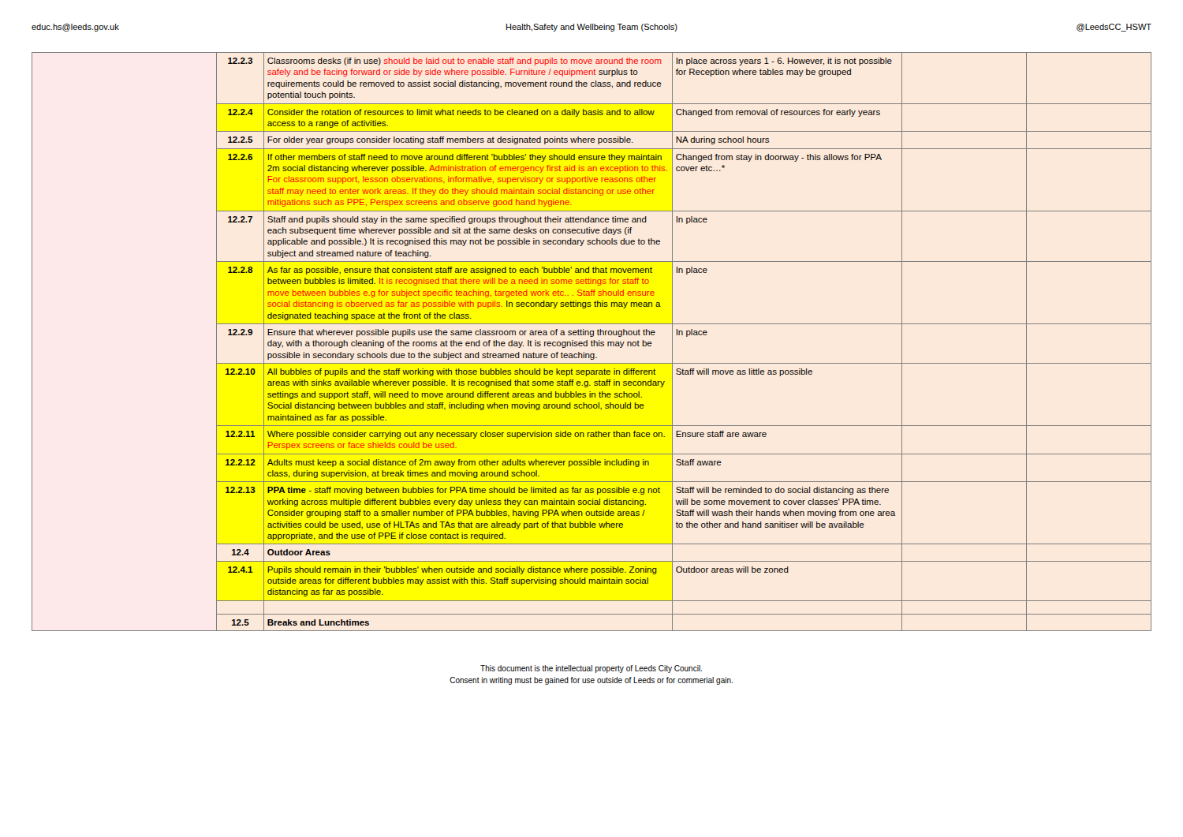educ.hs@leeds.gov.uk
Health,Safety and Wellbeing Team (Schools)
@LeedsCC_HSWT
| | 12.2.3 | Classrooms desks (if in use) should be laid out to enable staff and pupils to move around the room safely and be facing forward or side by side where possible. Furniture / equipment surplus to requirements could be removed to assist social distancing, movement round the class, and reduce potential touch points. | In place across years 1 - 6. However, it is not possible for Reception where tables may be grouped | | |
| 12.2.4 | Consider the rotation of resources to limit what needs to be cleaned on a daily basis and to allow access to a range of activities. | Changed from removal of resources for early years | | |
| 12.2.5 | For older year groups consider locating staff members at designated points where possible. | NA during school hours | | |
| 12.2.6 | If other members of staff need to move around different 'bubbles' they should ensure they maintain 2m social distancing wherever possible. Administration of emergency first aid is an exception to this. For classroom support, lesson observations, informative, supervisory or supportive reasons other staff may need to enter work areas. If they do they should maintain social distancing or use other mitigations such as PPE, Perspex screens and observe good hand hygiene. | Changed from stay in doorway - this allows for PPA cover etc…* | | |
| 12.2.7 | Staff and pupils should stay in the same specified groups throughout their attendance time and each subsequent time wherever possible and sit at the same desks on consecutive days (if applicable and possible.) It is recognised this may not be possible in secondary schools due to the subject and streamed nature of teaching. | In place | | |
| 12.2.8 | As far as possible, ensure that consistent staff are assigned to each 'bubble' and that movement between bubbles is limited. It is recognised that there will be a need in some settings for staff to move between bubbles e.g for subject specific teaching, targeted work etc.. . Staff should ensure social distancing is observed as far as possible with pupils. In secondary settings this may mean a designated teaching space at the front of the class. | In place | | |
| 12.2.9 | Ensure that wherever possible pupils use the same classroom or area of a setting throughout the day, with a thorough cleaning of the rooms at the end of the day. It is recognised this may not be possible in secondary schools due to the subject and streamed nature of teaching. | In place | | |
| 12.2.10 | All bubbles of pupils and the staff working with those bubbles should be kept separate in different areas with sinks available wherever possible. It is recognised that some staff e.g. staff in secondary settings and support staff, will need to move around different areas and bubbles in the school. Social distancing between bubbles and staff, including when moving around school, should be maintained as far as possible. | Staff will move as little as possible | | |
| 12.2.11 | Where possible consider carrying out any necessary closer supervision side on rather than face on. Perspex screens or face shields could be used. | Ensure staff are aware | | |
| 12.2.12 | Adults must keep a social distance of 2m away from other adults wherever possible including in class, during supervision, at break times and moving around school. | Staff aware | | |
| 12.2.13 | PPA time - staff moving between bubbles for PPA time should be limited as far as possible e.g not working across multiple different bubbles every day unless they can maintain social distancing. Consider grouping staff to a smaller number of PPA bubbles, having PPA when outside areas / activities could be used, use of HLTAs and TAs that are already part of that bubble where appropriate, and the use of PPE if close contact is required. | Staff will be reminded to do social distancing as there will be some movement to cover classes' PPA time. Staff will wash their hands when moving from one area to the other and hand sanitiser will be available | | |
| 12.4 | Outdoor Areas | | | |
| 12.4.1 | Pupils should remain in their 'bubbles' when outside and socially distance where possible. Zoning outside areas for different bubbles may assist with this. Staff supervising should maintain social distancing as far as possible. | Outdoor areas will be zoned | | |
| 12.5 | Breaks and Lunchtimes | | | |
This document is the intellectual property of Leeds City Council.
Consent in writing must be gained for use outside of Leeds or for commerial gain.